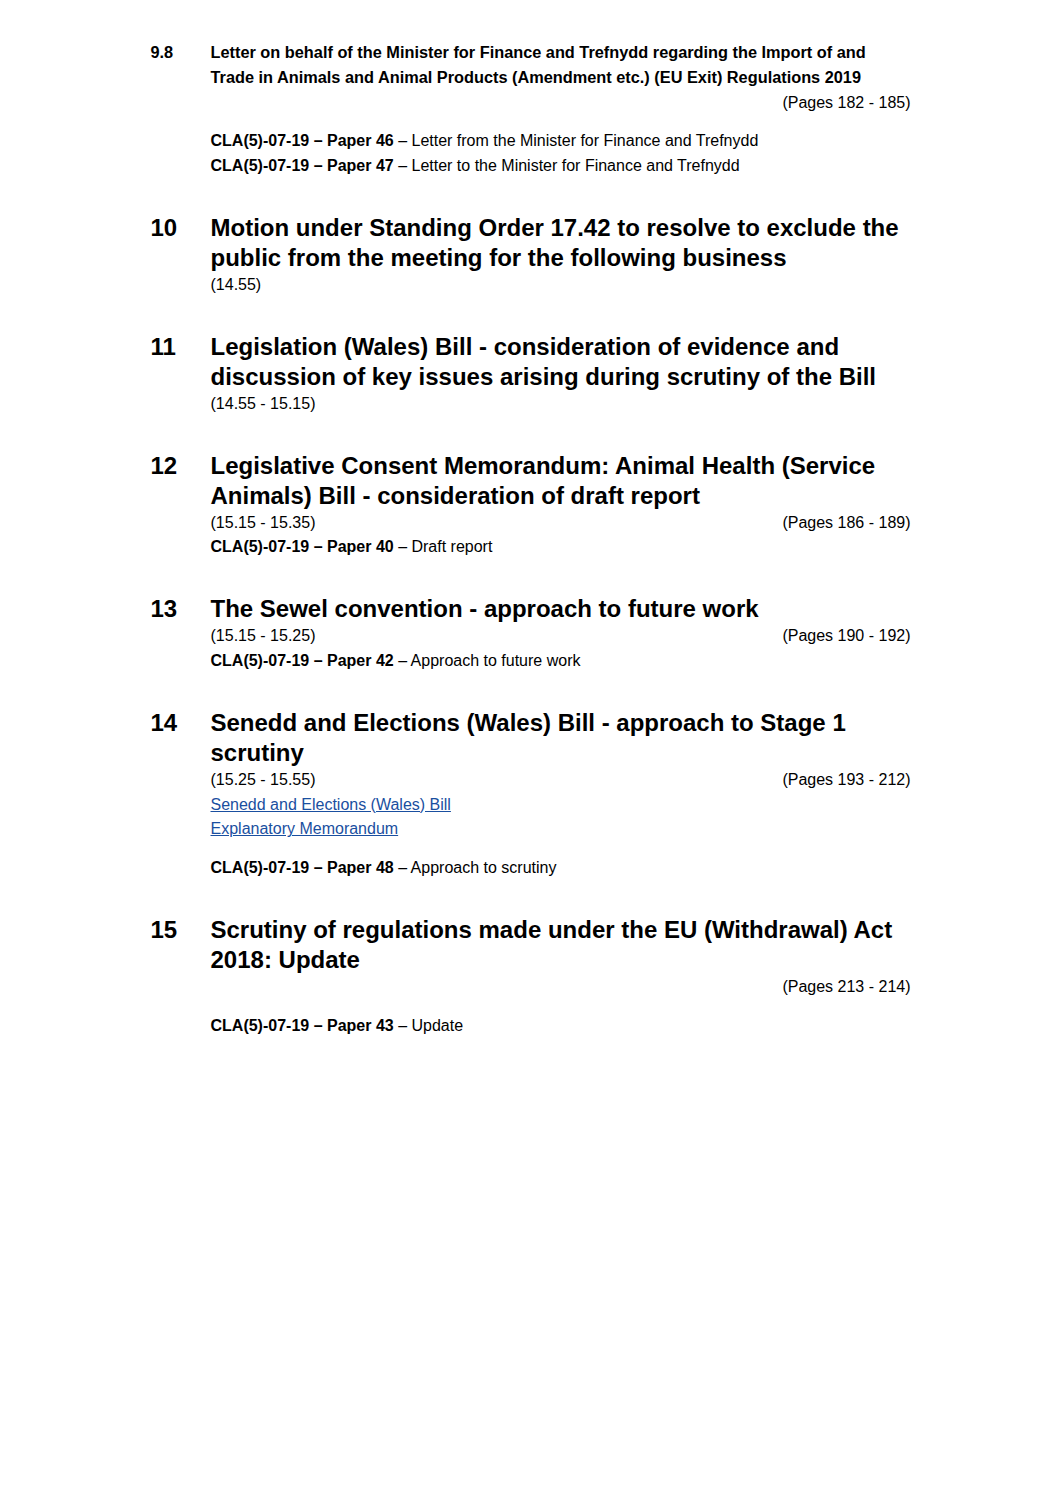9.8 Letter on behalf of the Minister for Finance and Trefnydd regarding the Import of and Trade in Animals and Animal Products (Amendment etc.) (EU Exit) Regulations 2019
(Pages 182 - 185)
CLA(5)-07-19 – Paper 46 – Letter from the Minister for Finance and Trefnydd
CLA(5)-07-19 – Paper 47 – Letter to the Minister for Finance and Trefnydd
10 Motion under Standing Order 17.42 to resolve to exclude the public from the meeting for the following business
(14.55)
11 Legislation (Wales) Bill - consideration of evidence and discussion of key issues arising during scrutiny of the Bill
(14.55 - 15.15)
12 Legislative Consent Memorandum: Animal Health (Service Animals) Bill - consideration of draft report
(15.15 - 15.35) (Pages 186 - 189)
CLA(5)-07-19 – Paper 40 – Draft report
13 The Sewel convention - approach to future work
(15.15 - 15.25) (Pages 190 - 192)
CLA(5)-07-19 – Paper 42 – Approach to future work
14 Senedd and Elections (Wales) Bill - approach to Stage 1 scrutiny
(15.25 - 15.55) (Pages 193 - 212)
Senedd and Elections (Wales) Bill
Explanatory Memorandum
CLA(5)-07-19 – Paper 48 – Approach to scrutiny
15 Scrutiny of regulations made under the EU (Withdrawal) Act 2018: Update
(Pages 213 - 214)
CLA(5)-07-19 – Paper 43 – Update